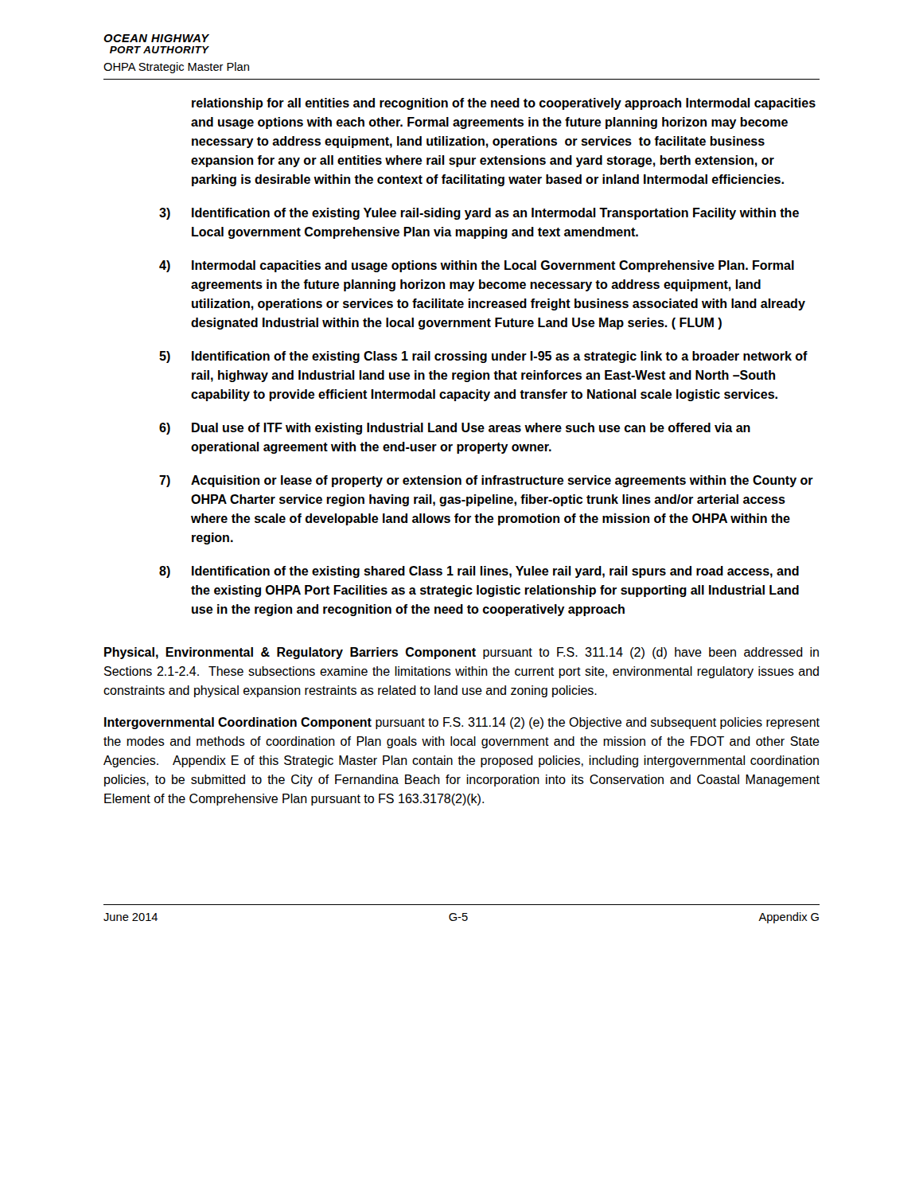OCEAN HIGHWAY
PORT AUTHORITY
OHPA Strategic Master Plan
relationship for all entities and recognition of the need to cooperatively approach Intermodal capacities and usage options with each other. Formal agreements in the future planning horizon may become necessary to address equipment, land utilization, operations or services to facilitate business expansion for any or all entities where rail spur extensions and yard storage, berth extension, or parking is desirable within the context of facilitating water based or inland Intermodal efficiencies.
3) Identification of the existing Yulee rail-siding yard as an Intermodal Transportation Facility within the Local government Comprehensive Plan via mapping and text amendment.
4) Intermodal capacities and usage options within the Local Government Comprehensive Plan. Formal agreements in the future planning horizon may become necessary to address equipment, land utilization, operations or services to facilitate increased freight business associated with land already designated Industrial within the local government Future Land Use Map series. ( FLUM )
5) Identification of the existing Class 1 rail crossing under I-95 as a strategic link to a broader network of rail, highway and Industrial land use in the region that reinforces an East-West and North –South capability to provide efficient Intermodal capacity and transfer to National scale logistic services.
6) Dual use of ITF with existing Industrial Land Use areas where such use can be offered via an operational agreement with the end-user or property owner.
7) Acquisition or lease of property or extension of infrastructure service agreements within the County or OHPA Charter service region having rail, gas-pipeline, fiber-optic trunk lines and/or arterial access where the scale of developable land allows for the promotion of the mission of the OHPA within the region.
8) Identification of the existing shared Class 1 rail lines, Yulee rail yard, rail spurs and road access, and the existing OHPA Port Facilities as a strategic logistic relationship for supporting all Industrial Land use in the region and recognition of the need to cooperatively approach
Physical, Environmental & Regulatory Barriers Component pursuant to F.S. 311.14 (2) (d) have been addressed in Sections 2.1-2.4. These subsections examine the limitations within the current port site, environmental regulatory issues and constraints and physical expansion restraints as related to land use and zoning policies.
Intergovernmental Coordination Component pursuant to F.S. 311.14 (2) (e) the Objective and subsequent policies represent the modes and methods of coordination of Plan goals with local government and the mission of the FDOT and other State Agencies. Appendix E of this Strategic Master Plan contain the proposed policies, including intergovernmental coordination policies, to be submitted to the City of Fernandina Beach for incorporation into its Conservation and Coastal Management Element of the Comprehensive Plan pursuant to FS 163.3178(2)(k).
June 2014 G-5 Appendix G